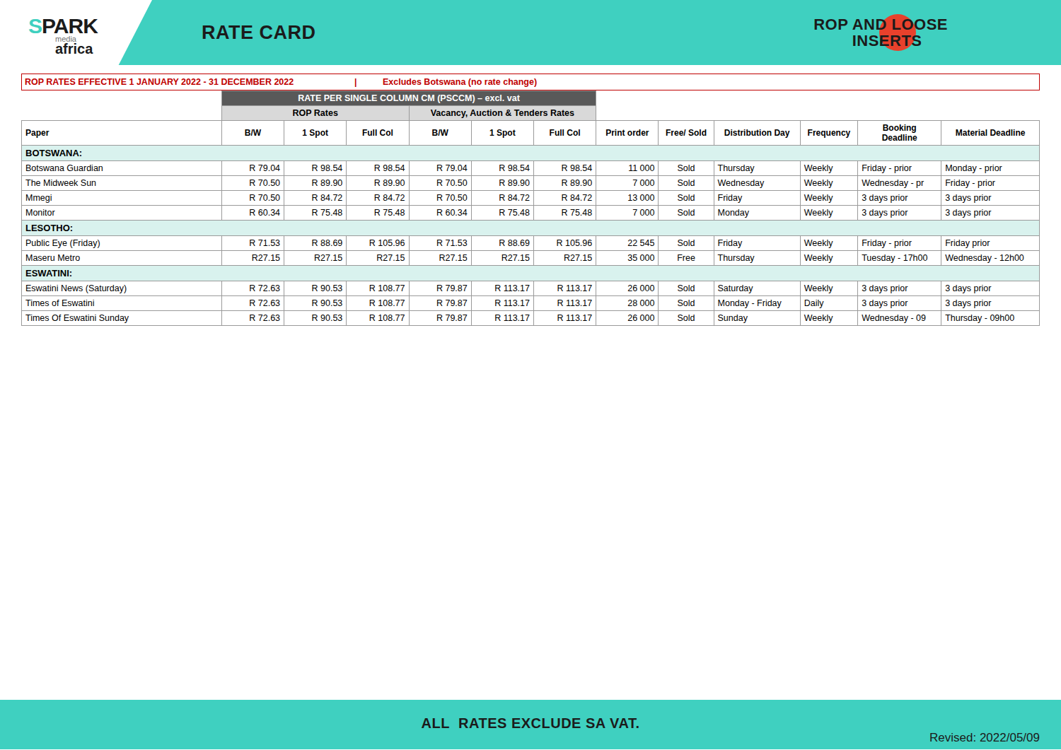SPARK media africa
RATE CARD
ROP AND LOOSE INSERTS
ROP RATES EFFECTIVE 1 JANUARY 2022 - 31 DECEMBER 2022 | Excludes Botswana (no rate change)
| | RATE PER SINGLE COLUMN CM (PSCCM) – excl. vat | |
| | ROP Rates | Vacancy, Auction & Tenders Rates | |
| Paper | B/W | 1 Spot | Full Col | B/W | 1 Spot | Full Col | Print order | Free/ Sold | Distribution Day | Frequency | Booking Deadline | Material Deadline |
| BOTSWANA: |
| Botswana Guardian | R 79.04 | R 98.54 | R 98.54 | R 79.04 | R 98.54 | R 98.54 | 11 000 | Sold | Thursday | Weekly | Friday - prior | Monday - prior |
| The Midweek Sun | R 70.50 | R 89.90 | R 89.90 | R 70.50 | R 89.90 | R 89.90 | 7 000 | Sold | Wednesday | Weekly | Wednesday - pr | Friday - prior |
| Mmegi | R 70.50 | R 84.72 | R 84.72 | R 70.50 | R 84.72 | R 84.72 | 13 000 | Sold | Friday | Weekly | 3 days prior | 3 days prior |
| Monitor | R 60.34 | R 75.48 | R 75.48 | R 60.34 | R 75.48 | R 75.48 | 7 000 | Sold | Monday | Weekly | 3 days prior | 3 days prior |
| LESOTHO: |
| Public Eye (Friday) | R 71.53 | R 88.69 | R 105.96 | R 71.53 | R 88.69 | R 105.96 | 22 545 | Sold | Friday | Weekly | Friday - prior | Friday prior |
| Maseru Metro | R27.15 | R27.15 | R27.15 | R27.15 | R27.15 | R27.15 | 35 000 | Free | Thursday | Weekly | Tuesday - 17h00 | Wednesday - 12h00 |
| ESWATINI: |
| Eswatini News (Saturday) | R 72.63 | R 90.53 | R 108.77 | R 79.87 | R 113.17 | R 113.17 | 26 000 | Sold | Saturday | Weekly | 3 days prior | 3 days prior |
| Times of Eswatini | R 72.63 | R 90.53 | R 108.77 | R 79.87 | R 113.17 | R 113.17 | 28 000 | Sold | Monday - Friday | Daily | 3 days prior | 3 days prior |
| Times Of Eswatini Sunday | R 72.63 | R 90.53 | R 108.77 | R 79.87 | R 113.17 | R 113.17 | 26 000 | Sold | Sunday | Weekly | Wednesday - 09 | Thursday - 09h00 |
ALL RATES EXCLUDE SA VAT.
Revised: 2022/05/09